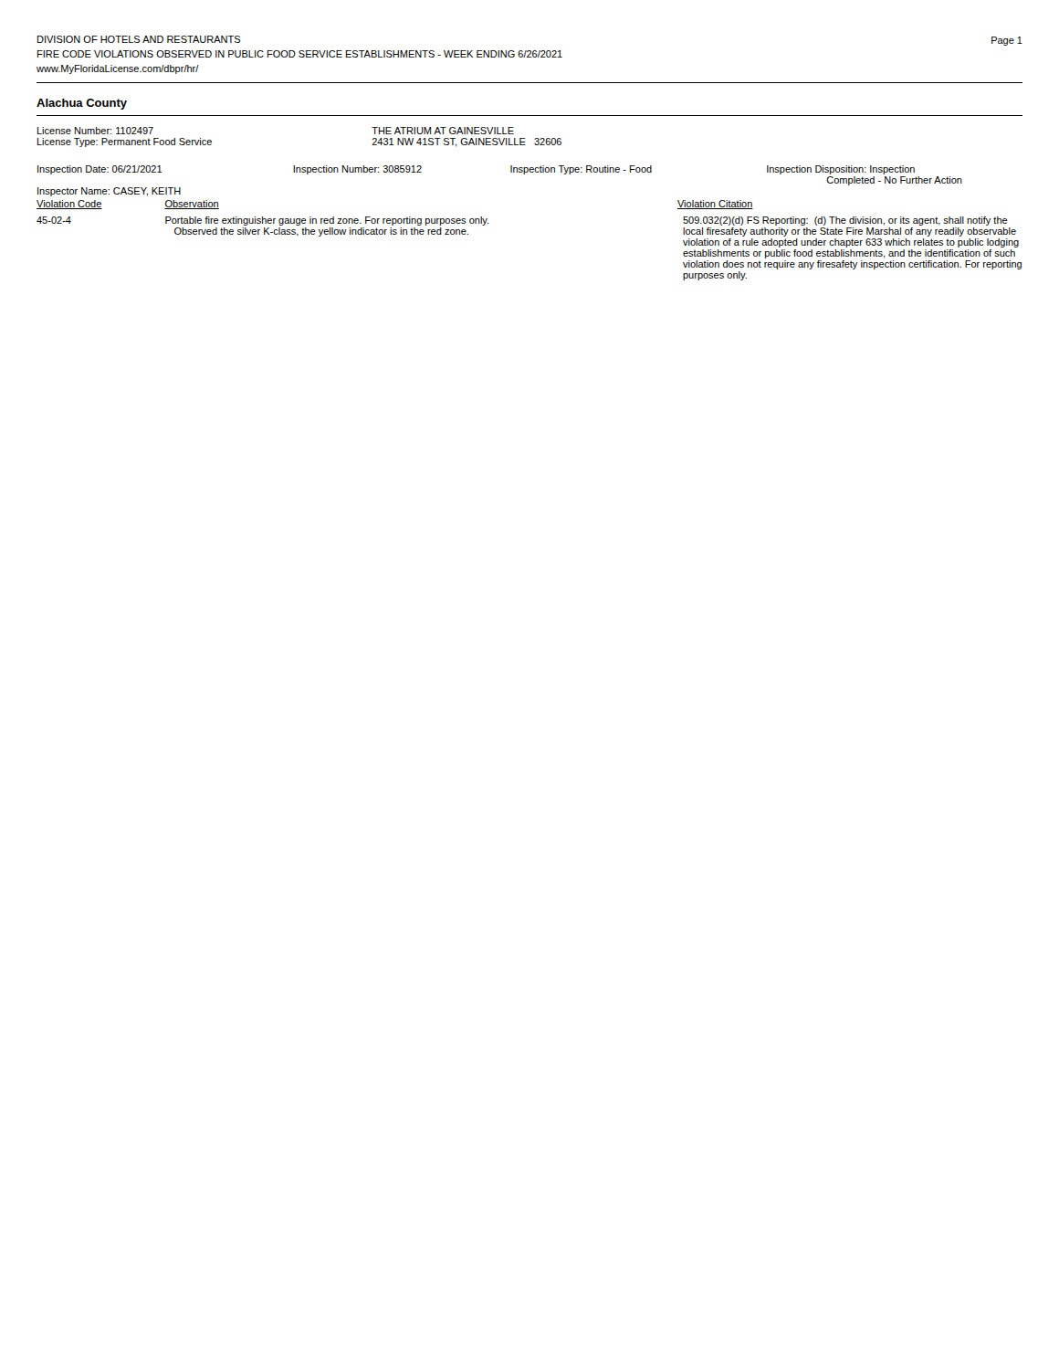DIVISION OF HOTELS AND RESTAURANTS
FIRE CODE VIOLATIONS OBSERVED IN PUBLIC FOOD SERVICE ESTABLISHMENTS - WEEK ENDING 6/26/2021
www.MyFloridaLicense.com/dbpr/hr/
Page 1
Alachua County
| License Number: 1102497 | THE ATRIUM AT GAINESVILLE |
| License Type: Permanent Food Service | 2431 NW 41ST ST, GAINESVILLE 32606 |
| Inspection Date: 06/21/2021 | Inspection Number: 3085912 | Inspection Type: Routine - Food | Inspection Disposition: Inspection Completed - No Further Action |
| Inspector Name: CASEY, KEITH | | | |
| Violation Code | Observation | Violation Citation |
| --- | --- | --- |
| 45-02-4 | Portable fire extinguisher gauge in red zone. For reporting purposes only. Observed the silver K-class, the yellow indicator is in the red zone. | 509.032(2)(d) FS Reporting: (d) The division, or its agent, shall notify the local firesafety authority or the State Fire Marshal of any readily observable violation of a rule adopted under chapter 633 which relates to public lodging establishments or public food establishments, and the identification of such violation does not require any firesafety inspection certification. For reporting purposes only. |